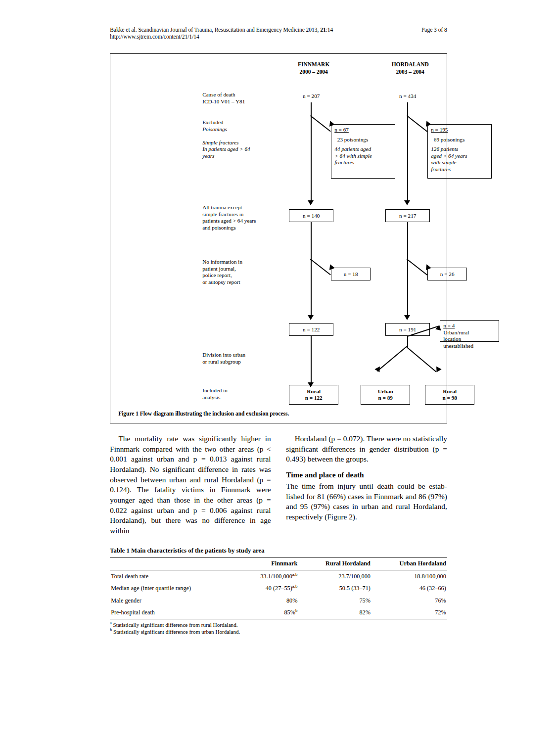Bakke et al. Scandinavian Journal of Trauma, Resuscitation and Emergency Medicine 2013, 21:14
http://www.sjtrem.com/content/21/1/14
Page 3 of 8
FINNMARK
2000 – 2004
HORDALAND
2003 – 2004
Cause of death
ICD-10 V01 – Y81
n = 207
n = 434
Excluded
Poisonings
Simple fractures
In patients aged > 64
years
n = 67
23 poisonings
44 patients aged
> 64 with simple
fractures
n = 195
69 poisonings
126 patients
aged > 64 years
with simple
fractures
All trauma except
simple fractures in
patients aged > 64 years
and poisonings
n = 140
n = 217
No information in
patient journal,
police report,
or autopsy report
n = 18
n = 26
n = 122
n = 191
n = 4
Urban/rural
location
unestablished
Division into urban
or rural subgroup
Included in
analysis
Rural
n = 122
Urban
n = 89
Rural
n = 98
Figure 1 Flow diagram illustrating the inclusion and exclusion process.
The mortality rate was significantly higher in Finnmark compared with the two other areas (p < 0.001 against urban and p = 0.013 against rural Hordaland). No significant difference in rates was observed between urban and rural Hordaland (p = 0.124). The fatality victims in Finnmark were younger aged than those in the other areas (p = 0.022 against urban and p = 0.006 against rural Hordaland), but there was no difference in age within
Hordaland (p = 0.072). There were no statistically significant differences in gender distribution (p = 0.493) between the groups.
Time and place of death
The time from injury until death could be established for 81 (66%) cases in Finnmark and 86 (97%) and 95 (97%) cases in urban and rural Hordaland, respectively (Figure 2).
Table 1 Main characteristics of the patients by study area
| | Finnmark | Rural Hordaland | Urban Hordaland |
| --- | --- | --- | --- |
| Total death rate | 33.1/100,000 a,b | 23.7/100,000 | 18.8/100,000 |
| Median age (inter quartile range) | 40 (27–55) a,b | 50.5 (33–71) | 46 (32–66) |
| Male gender | 80% | 75% | 76% |
| Pre-hospital death | 85% b | 82% | 72% |
a Statistically significant difference from rural Hordaland.
b Statistically significant difference from urban Hordaland.